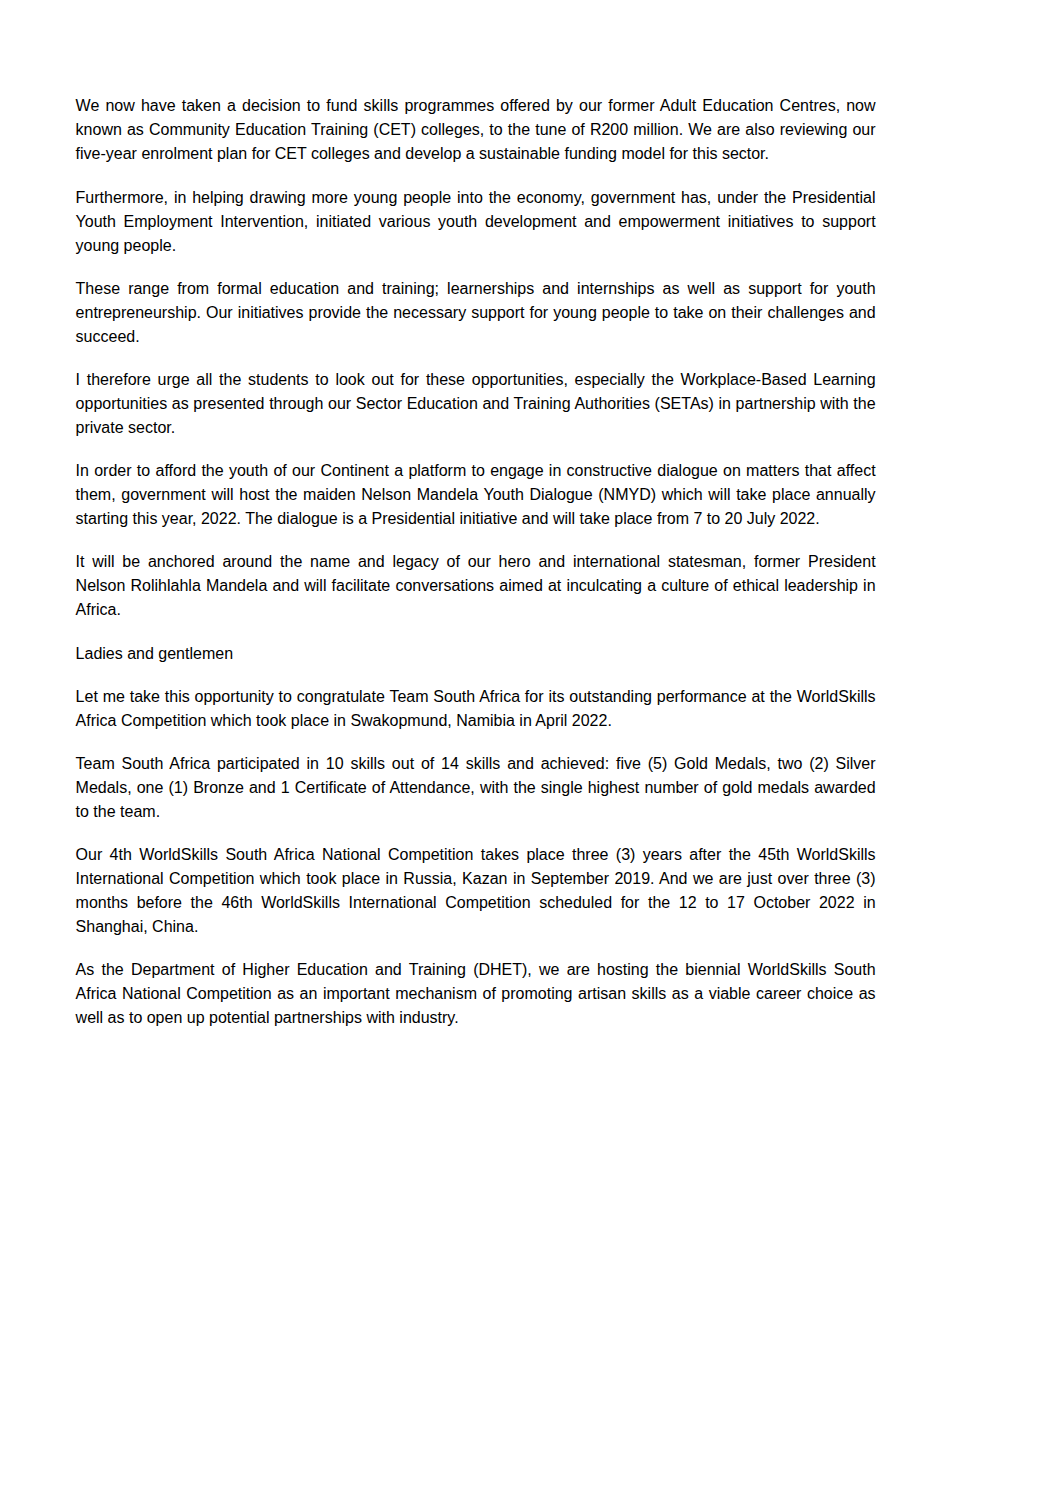We now have taken a decision to fund skills programmes offered by our former Adult Education Centres, now known as Community Education Training (CET) colleges, to the tune of R200 million. We are also reviewing our five-year enrolment plan for CET colleges and develop a sustainable funding model for this sector.
Furthermore, in helping drawing more young people into the economy, government has, under the Presidential Youth Employment Intervention, initiated various youth development and empowerment initiatives to support young people.
These range from formal education and training; learnerships and internships as well as support for youth entrepreneurship. Our initiatives provide the necessary support for young people to take on their challenges and succeed.
I therefore urge all the students to look out for these opportunities, especially the Workplace-Based Learning opportunities as presented through our Sector Education and Training Authorities (SETAs) in partnership with the private sector.
In order to afford the youth of our Continent a platform to engage in constructive dialogue on matters that affect them, government will host the maiden Nelson Mandela Youth Dialogue (NMYD) which will take place annually starting this year, 2022. The dialogue is a Presidential initiative and will take place from 7 to 20 July 2022.
It will be anchored around the name and legacy of our hero and international statesman, former President Nelson Rolihlahla Mandela and will facilitate conversations aimed at inculcating a culture of ethical leadership in Africa.
Ladies and gentlemen
Let me take this opportunity to congratulate Team South Africa for its outstanding performance at the WorldSkills Africa Competition which took place in Swakopmund, Namibia in April 2022.
Team South Africa participated in 10 skills out of 14 skills and achieved: five (5) Gold Medals, two (2) Silver Medals, one (1) Bronze and 1 Certificate of Attendance, with the single highest number of gold medals awarded to the team.
Our 4th WorldSkills South Africa National Competition takes place three (3) years after the 45th WorldSkills International Competition which took place in Russia, Kazan in September 2019. And we are just over three (3) months before the 46th WorldSkills International Competition scheduled for the 12 to 17 October 2022 in Shanghai, China.
As the Department of Higher Education and Training (DHET), we are hosting the biennial WorldSkills South Africa National Competition as an important mechanism of promoting artisan skills as a viable career choice as well as to open up potential partnerships with industry.